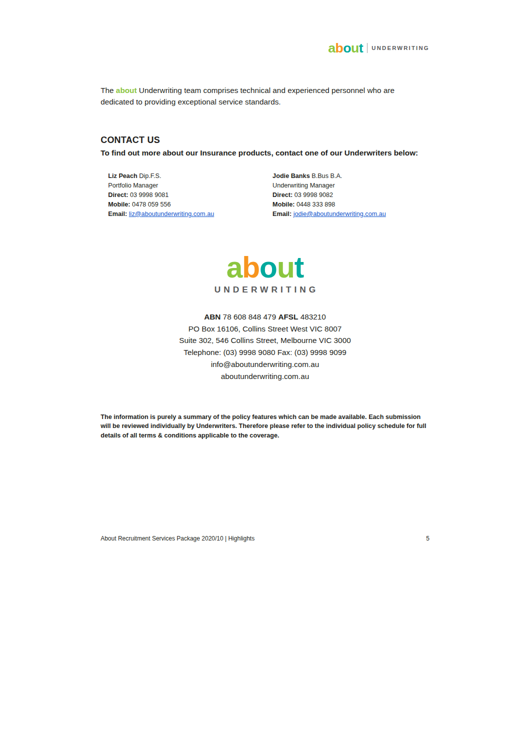about UNDERWRITING
The about Underwriting team comprises technical and experienced personnel who are dedicated to providing exceptional service standards.
CONTACT US
To find out more about our Insurance products, contact one of our Underwriters below:
Liz Peach Dip.F.S.
Portfolio Manager
Direct: 03 9998 9081
Mobile: 0478 059 556
Email: liz@aboutunderwriting.com.au
Jodie Banks B.Bus B.A.
Underwriting Manager
Direct: 03 9998 9082
Mobile: 0448 333 898
Email: jodie@aboutunderwriting.com.au
about
UNDERWRITING
ABN 78 608 848 479 AFSL 483210
PO Box 16106, Collins Street West VIC 8007
Suite 302, 546 Collins Street, Melbourne VIC 3000
Telephone: (03) 9998 9080 Fax: (03) 9998 9099
info@aboutunderwriting.com.au
aboutunderwriting.com.au
The information is purely a summary of the policy features which can be made available. Each submission will be reviewed individually by Underwriters. Therefore please refer to the individual policy schedule for full details of all terms & conditions applicable to the coverage.
About Recruitment Services Package 2020/10 | Highlights 5